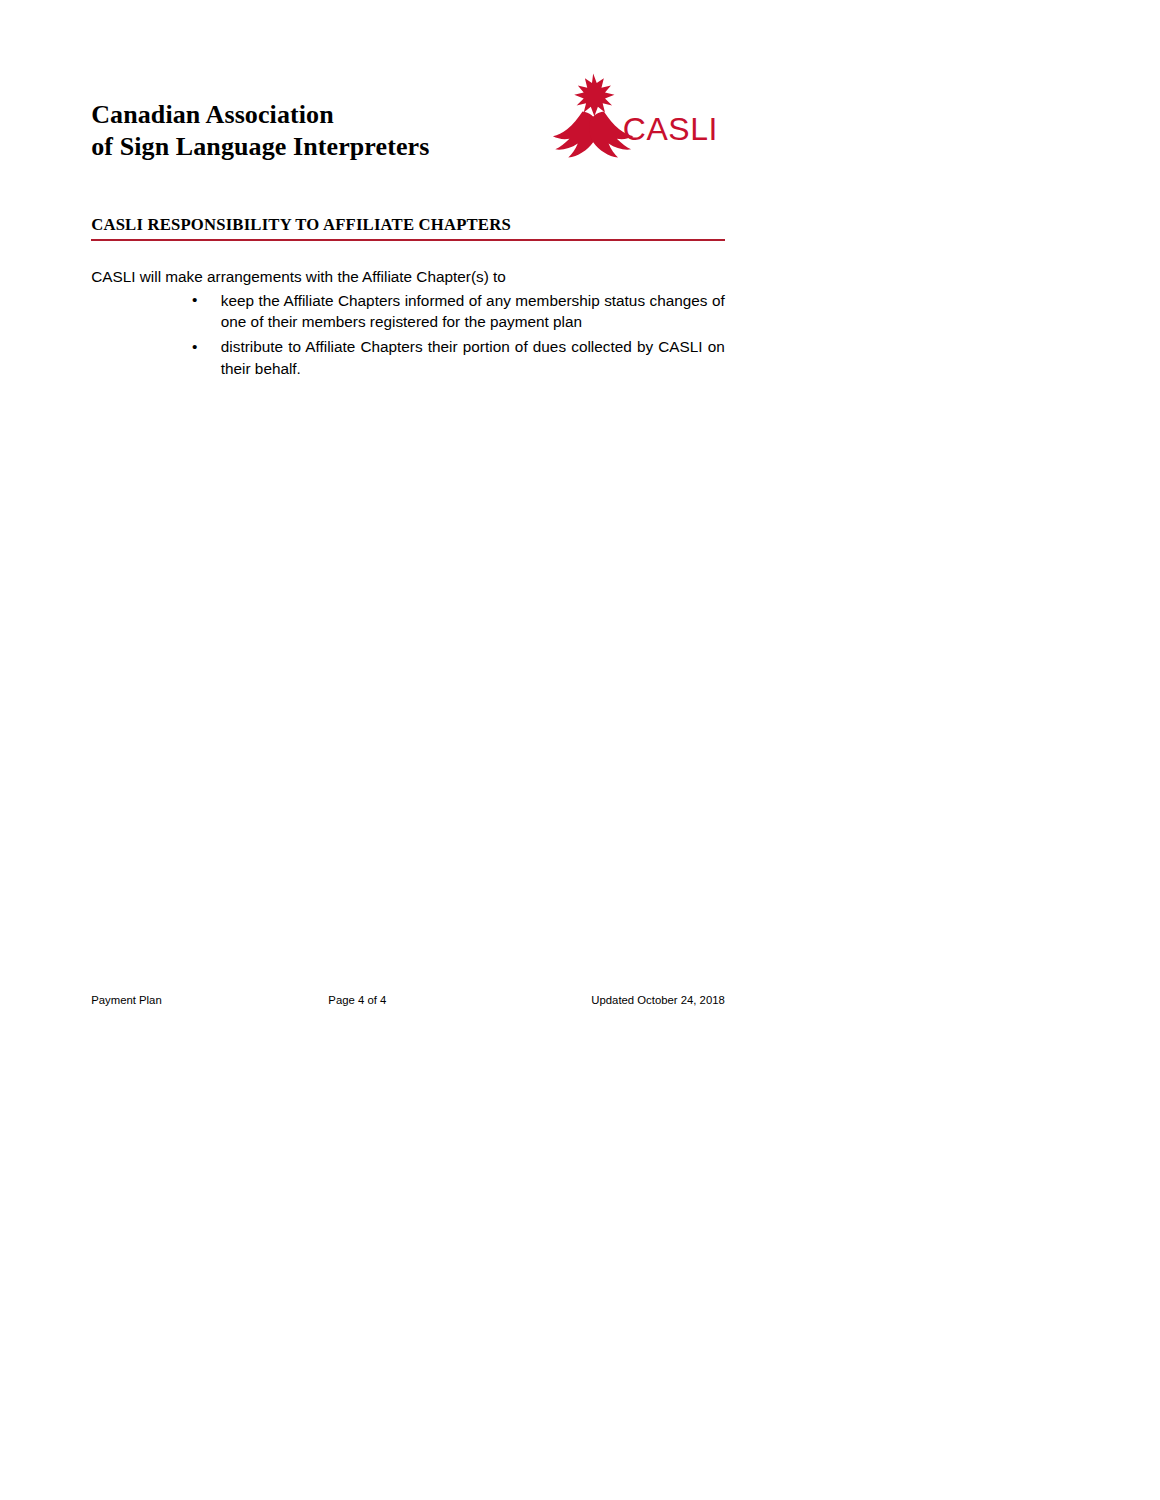Canadian Association
of Sign Language Interpreters
CASLI
CASLI RESPONSIBILITY TO AFFILIATE CHAPTERS
CASLI will make arrangements with the Affiliate Chapter(s) to
keep the Affiliate Chapters informed of any membership status changes of one of their members registered for the payment plan
distribute to Affiliate Chapters their portion of dues collected by CASLI on their behalf.
Payment Plan
Page 4 of 4
Updated October 24, 2018